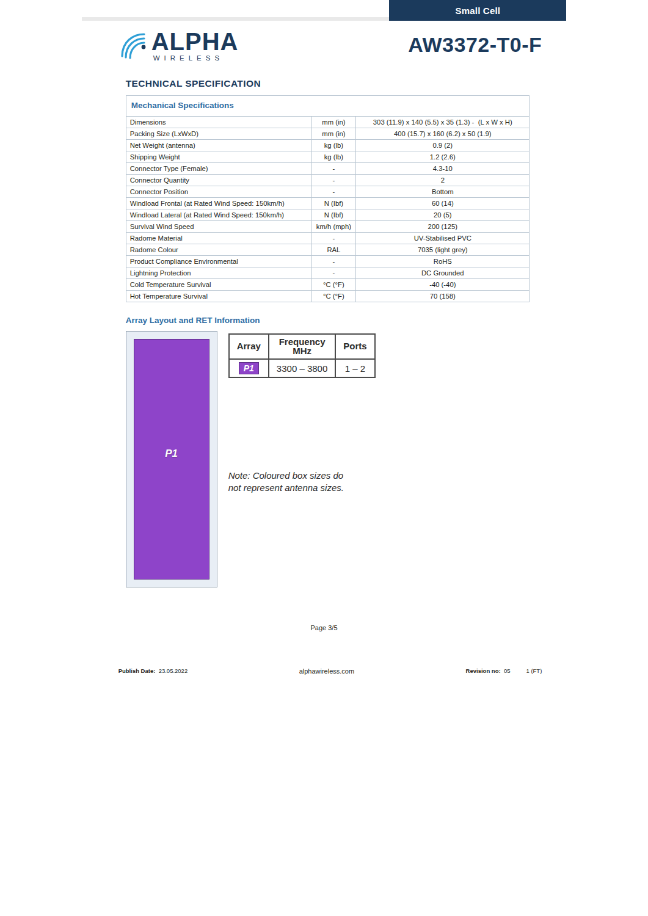Small Cell
ALPHA
WIRELESS
AW3372-T0-F
Technical Specification
Mechanical Specifications
| Dimensions | mm (in) | 303 (11.9) x 140 (5.5) x 35 (1.3) - (L x W x H) |
| Packing Size (LxWxD) | mm (in) | 400 (15.7) x 160 (6.2) x 50 (1.9) |
| Net Weight (antenna) | kg (lb) | 0.9 (2) |
| Shipping Weight | kg (lb) | 1.2 (2.6) |
| Connector Type (Female) | - | 4.3-10 |
| Connector Quantity | - | 2 |
| Connector Position | - | Bottom |
| Windload Frontal (at Rated Wind Speed: 150km/h) | N (Ibf) | 60 (14) |
| Windload Lateral (at Rated Wind Speed: 150km/h) | N (Ibf) | 20 (5) |
| Survival Wind Speed | km/h (mph) | 200 (125) |
| Radome Material | - | UV-Stabilised PVC |
| Radome Colour | RAL | 7035 (light grey) |
| Product Compliance Environmental | - | RoHS |
| Lightning Protection | - | DC Grounded |
| Cold Temperature Survival | °C (°F) | -40 (-40) |
| Hot Temperature Survival | °C (°F) | 70 (158) |
Array Layout and RET Information
P1
| Array | Frequency MHz | Ports |
| --- | --- | --- |
| P1 | 3300 – 3800 | 1 – 2 |
Note: Coloured box sizes do
not represent antenna sizes.
Page 3/5
Publish Date: 23.05.2022
alphawireless.com
Revision no: 05 1 (FT)